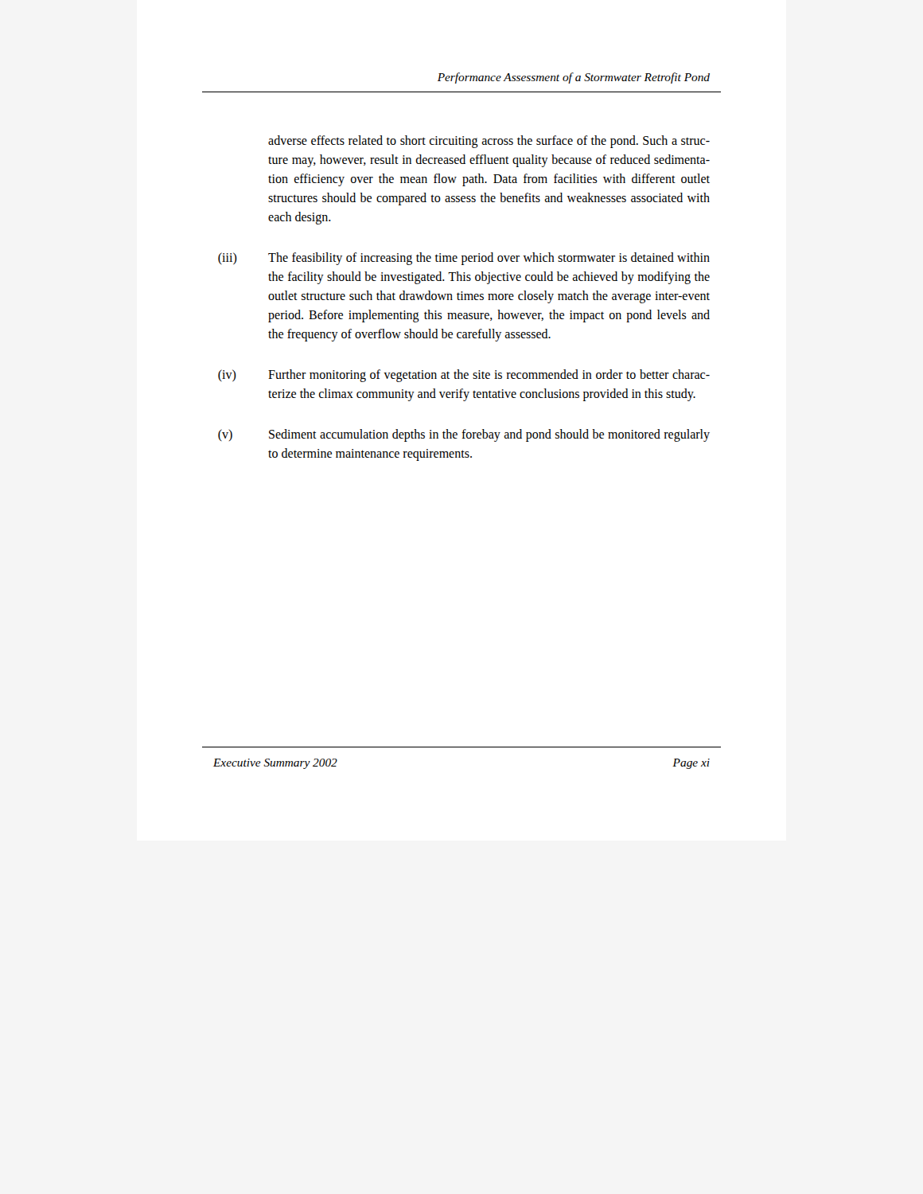Performance Assessment of a Stormwater Retrofit Pond
adverse effects related to short circuiting across the surface of the pond. Such a structure may, however, result in decreased effluent quality because of reduced sedimentation efficiency over the mean flow path. Data from facilities with different outlet structures should be compared to assess the benefits and weaknesses associated with each design.
(iii) The feasibility of increasing the time period over which stormwater is detained within the facility should be investigated. This objective could be achieved by modifying the outlet structure such that drawdown times more closely match the average inter-event period. Before implementing this measure, however, the impact on pond levels and the frequency of overflow should be carefully assessed.
(iv) Further monitoring of vegetation at the site is recommended in order to better characterize the climax community and verify tentative conclusions provided in this study.
(v) Sediment accumulation depths in the forebay and pond should be monitored regularly to determine maintenance requirements.
Executive Summary 2002 Page xi